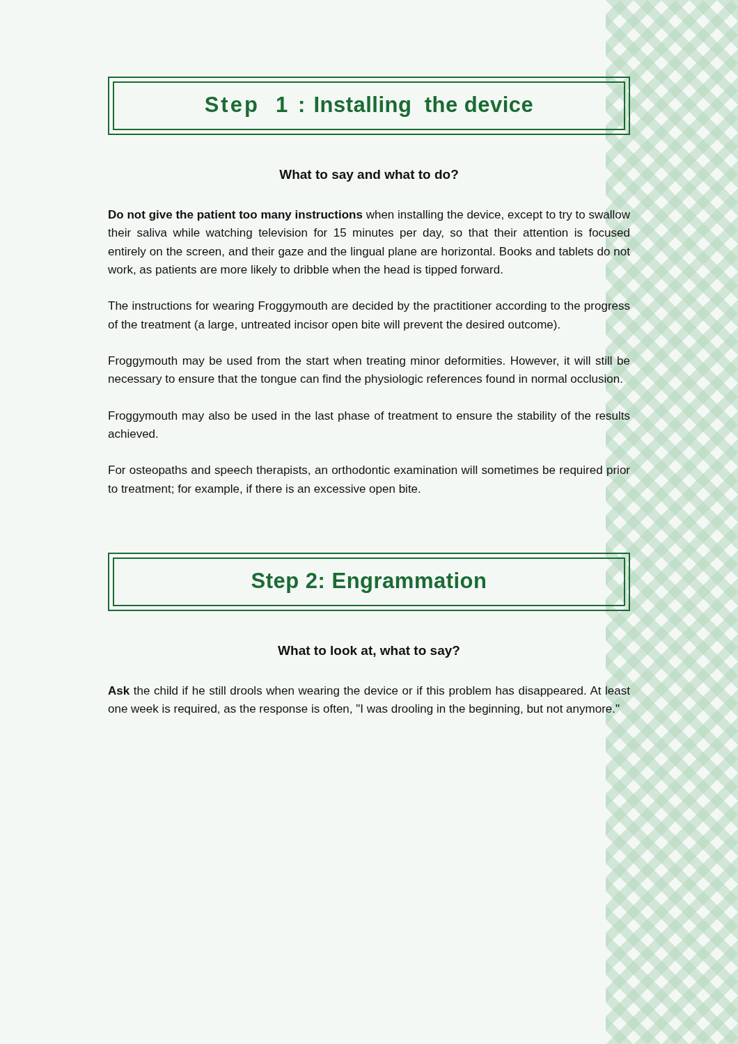Step 1 : Installing the device
What to say and what to do?
Do not give the patient too many instructions when installing the device, except to try to swallow their saliva while watching television for 15 minutes per day, so that their attention is focused entirely on the screen, and their gaze and the lingual plane are horizontal. Books and tablets do not work, as patients are more likely to dribble when the head is tipped forward.
The instructions for wearing Froggymouth are decided by the practitioner according to the progress of the treatment (a large, untreated incisor open bite will prevent the desired outcome).
Froggymouth may be used from the start when treating minor deformities. However, it will still be necessary to ensure that the tongue can find the physiologic references found in normal occlusion.
Froggymouth may also be used in the last phase of treatment to ensure the stability of the results achieved.
For osteopaths and speech therapists, an orthodontic examination will sometimes be required prior to treatment; for example, if there is an excessive open bite.
Step 2: Engrammation
What to look at, what to say?
Ask the child if he still drools when wearing the device or if this problem has disappeared. At least one week is required, as the response is often, "I was drooling in the beginning, but not anymore."